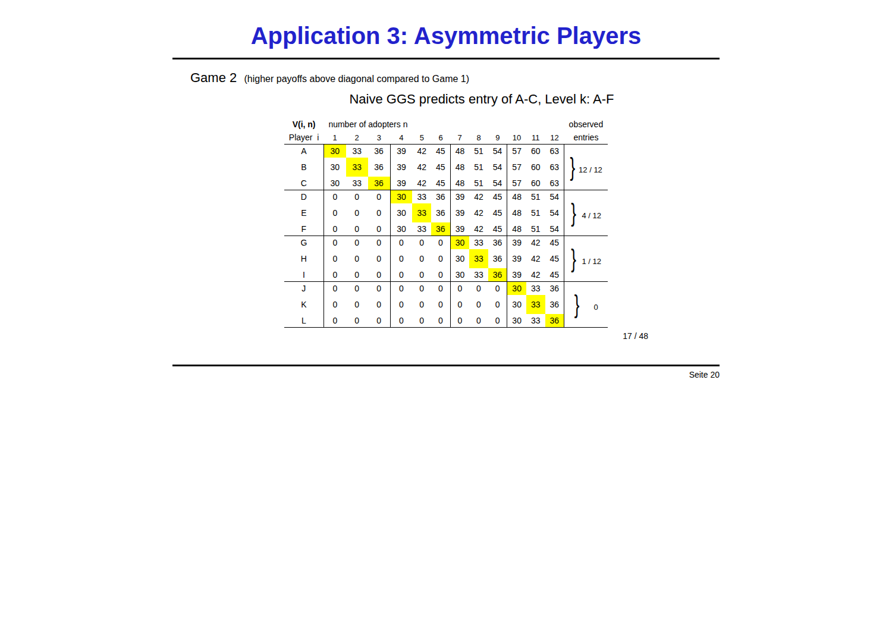Application 3: Asymmetric Players
Game 2 (higher payoffs above diagonal compared to Game 1)
Naive GGS predicts entry of A-C, Level k: A-F
| V(i, n) | number of adopters n | | observed |
| Player i | 1 | 2 | 3 | 4 | 5 | 6 | 7 | 8 | 9 | 10 | 11 | 12 | entries |
| A | 30 | 33 | 36 | 39 | 42 | 45 | 48 | 51 | 54 | 57 | 60 | 63 | |
| B | 30 | 33 | 36 | 39 | 42 | 45 | 48 | 51 | 54 | 57 | 60 | 63 | } 12 / 12 |
| C | 30 | 33 | 36 | 39 | 42 | 45 | 48 | 51 | 54 | 57 | 60 | 63 | |
| D | 0 | 0 | 0 | 30 | 33 | 36 | 39 | 42 | 45 | 48 | 51 | 54 | |
| E | 0 | 0 | 0 | 30 | 33 | 36 | 39 | 42 | 45 | 48 | 51 | 54 | } 4 / 12 |
| F | 0 | 0 | 0 | 30 | 33 | 36 | 39 | 42 | 45 | 48 | 51 | 54 | |
| G | 0 | 0 | 0 | 0 | 0 | 0 | 30 | 33 | 36 | 39 | 42 | 45 | |
| H | 0 | 0 | 0 | 0 | 0 | 0 | 30 | 33 | 36 | 39 | 42 | 45 | } 1 / 12 |
| I | 0 | 0 | 0 | 0 | 0 | 0 | 30 | 33 | 36 | 39 | 42 | 45 | |
| J | 0 | 0 | 0 | 0 | 0 | 0 | 0 | 0 | 0 | 30 | 33 | 36 | |
| K | 0 | 0 | 0 | 0 | 0 | 0 | 0 | 0 | 0 | 30 | 33 | 36 | } 0 |
| L | 0 | 0 | 0 | 0 | 0 | 0 | 0 | 0 | 0 | 30 | 33 | 36 | |
17 / 48
Seite 20